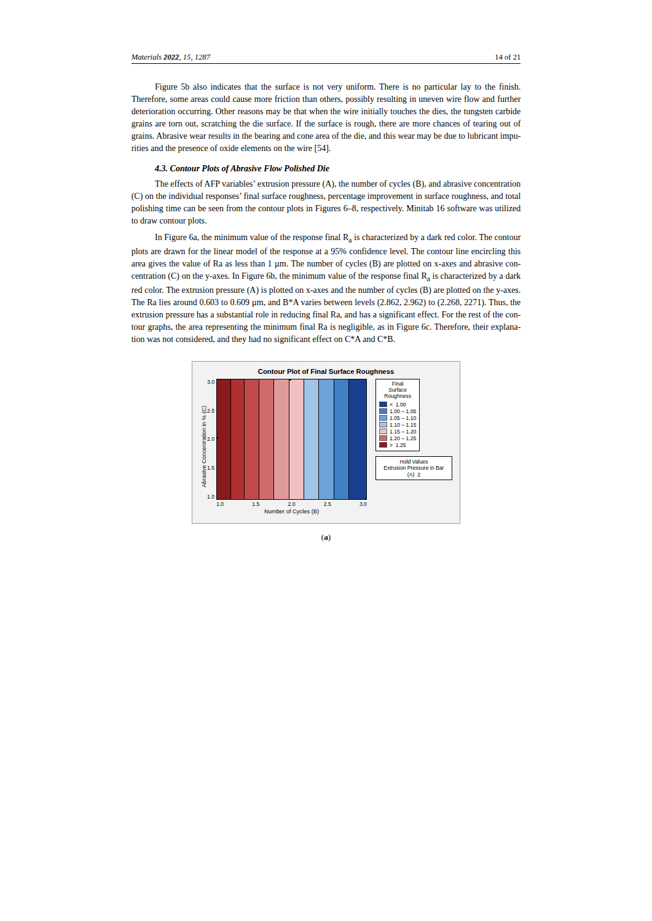Materials 2022, 15, 1287
14 of 21
Figure 5b also indicates that the surface is not very uniform. There is no particular lay to the finish. Therefore, some areas could cause more friction than others, possibly resulting in uneven wire flow and further deterioration occurring. Other reasons may be that when the wire initially touches the dies, the tungsten carbide grains are torn out, scratching the die surface. If the surface is rough, there are more chances of tearing out of grains. Abrasive wear results in the bearing and cone area of the die, and this wear may be due to lubricant impurities and the presence of oxide elements on the wire [54].
4.3. Contour Plots of Abrasive Flow Polished Die
The effects of AFP variables’ extrusion pressure (A), the number of cycles (B), and abrasive concentration (C) on the individual responses’ final surface roughness, percentage improvement in surface roughness, and total polishing time can be seen from the contour plots in Figures 6–8, respectively. Minitab 16 software was utilized to draw contour plots.
In Figure 6a, the minimum value of the response final Ra is characterized by a dark red color. The contour plots are drawn for the linear model of the response at a 95% confidence level. The contour line encircling this area gives the value of Ra as less than 1 µm. The number of cycles (B) are plotted on x-axes and abrasive concentration (C) on the y-axes. In Figure 6b, the minimum value of the response final Ra is characterized by a dark red color. The extrusion pressure (A) is plotted on x-axes and the number of cycles (B) are plotted on the y-axes. The Ra lies around 0.603 to 0.609 µm, and B*A varies between levels (2.862, 2.962) to (2.268, 2271). Thus, the extrusion pressure has a substantial role in reducing final Ra, and has a significant effect. For the rest of the contour graphs, the area representing the minimum final Ra is negligible, as in Figure 6c. Therefore, their explanation was not considered, and they had no significant effect on C*A and C*B.
Contour Plot of Final Surface Roughness
Abrasive Concentration in % (C)
3.0 2.5 2.0 1.5 1.0
1.0 1.5 2.0 2.5 3.0
Number of Cycles (B)
Final
Surface
Roughness
< 1.00
1.00 – 1.05
1.05 – 1.10
1.10 – 1.15
1.15 – 1.20
1.20 – 1.25
> 1.25
Hold Values
Extrusion Pressure in Bar (A) 2
(a)